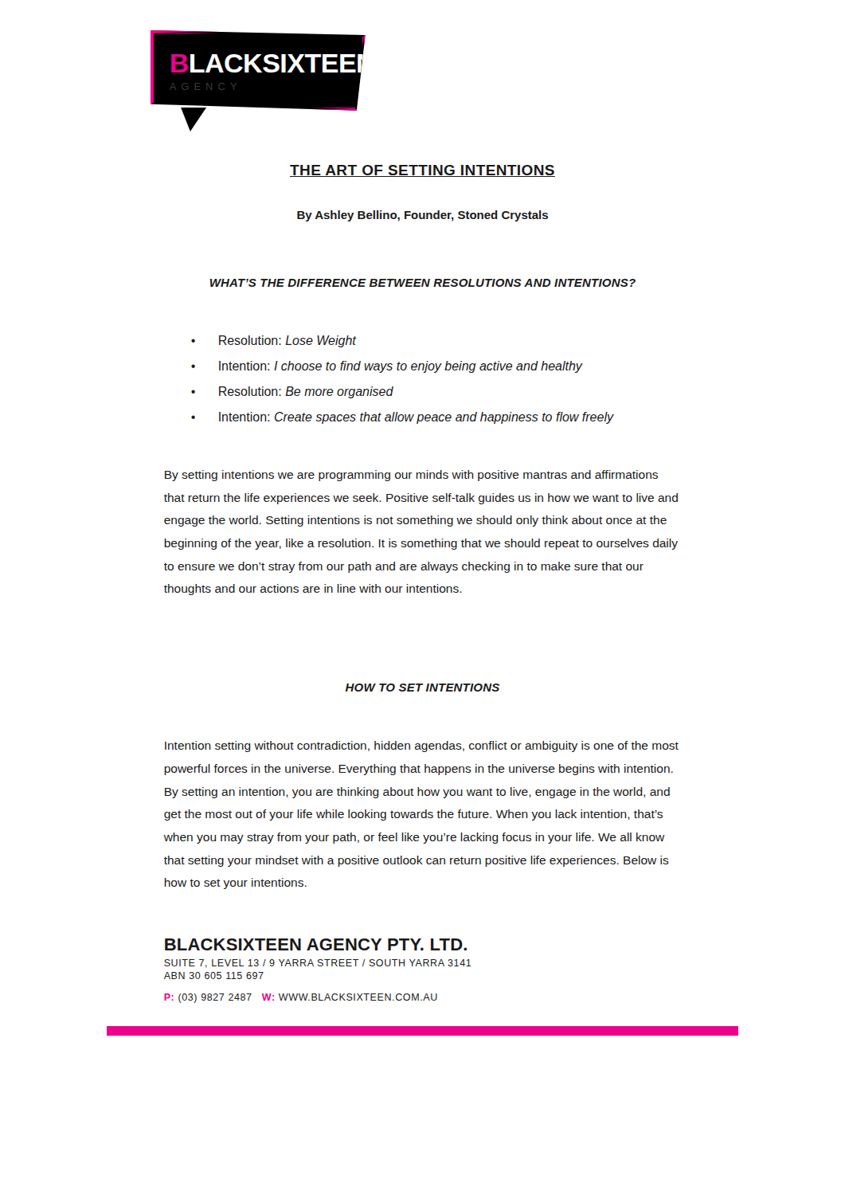BLACKSIXTEEN
AGENCY
THE ART OF SETTING INTENTIONS
By Ashley Bellino, Founder, Stoned Crystals
WHAT’S THE DIFFERENCE BETWEEN RESOLUTIONS AND INTENTIONS?
Resolution: Lose Weight
Intention: I choose to find ways to enjoy being active and healthy
Resolution: Be more organised
Intention: Create spaces that allow peace and happiness to flow freely
By setting intentions we are programming our minds with positive mantras and affirmations that return the life experiences we seek. Positive self-talk guides us in how we want to live and engage the world. Setting intentions is not something we should only think about once at the beginning of the year, like a resolution. It is something that we should repeat to ourselves daily to ensure we don’t stray from our path and are always checking in to make sure that our thoughts and our actions are in line with our intentions.
HOW TO SET INTENTIONS
Intention setting without contradiction, hidden agendas, conflict or ambiguity is one of the most powerful forces in the universe. Everything that happens in the universe begins with intention. By setting an intention, you are thinking about how you want to live, engage in the world, and get the most out of your life while looking towards the future. When you lack intention, that’s when you may stray from your path, or feel like you’re lacking focus in your life. We all know that setting your mindset with a positive outlook can return positive life experiences. Below is how to set your intentions.
BLACKSIXTEEN AGENCY PTY. LTD.
SUITE 7, LEVEL 13 / 9 YARRA STREET / SOUTH YARRA 3141
ABN 30 605 115 697
P: (03) 9827 2487 W: WWW.BLACKSIXTEEN.COM.AU